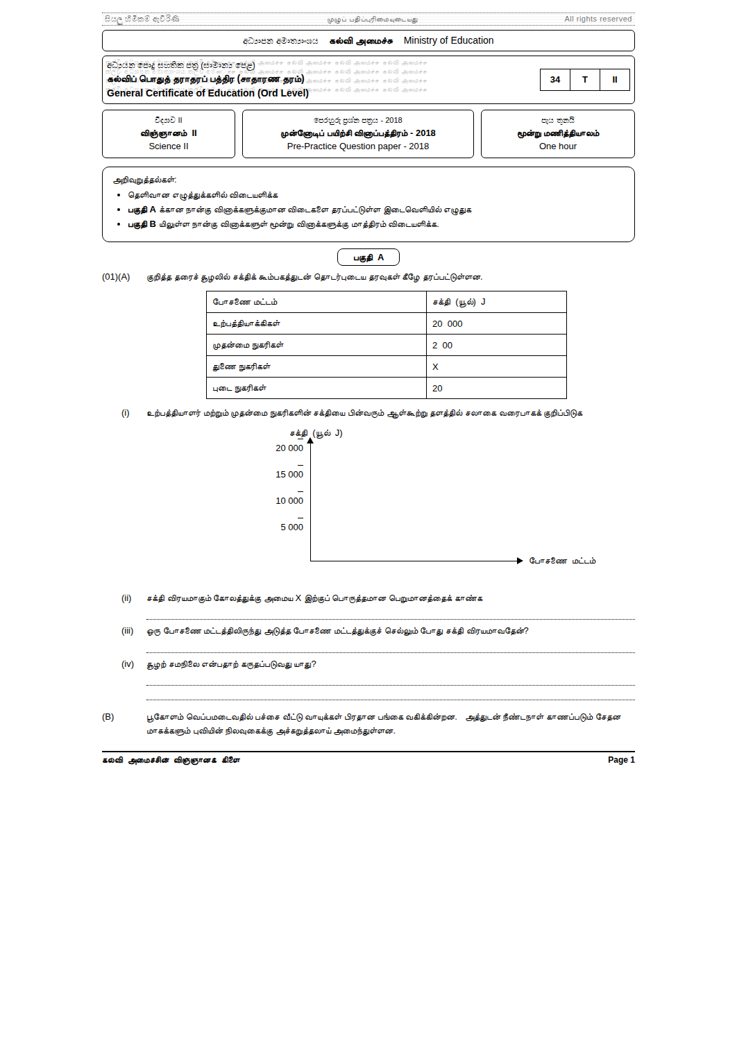සියලු හිමිකම් ඇවිරිණි முழுப் பதிப்புரிமையுடையது All rights reserved
අධ්‍යාපන අමාත්‍යාංශය கல்வி அமைச்சு Ministry of Education
කල්වි අධ්‍යාපන අමාත්‍යාංශය කල්වි අමைச்சு கல்வி அமைச்சு கல்வி அமைச்சு கல்வி அமைச்சு கல்வி அமைச்சு
කල්වි අධ්‍යාපන අමාත්‍යාංශය කල්වි අමைச்சு கல்வி அமைச்சு கல்வி அமைச்சு கல்வி அமைச்சு கல்வி அமைச்சு
කල්වි අධ්‍යාපන අමාත්‍යාංශය කල්වි අමைச்சு கல்வி அமைச்சு கல்வி அமைச்சு கல்வி அமைச்சு கல்வி அமைச்சு
කල්වි අධ්‍යාපන අමාත්‍යාංශය කල්වි අමைச்சு கல்வி அமைச்சு கல்வி அமைச்சு கல்வி அமைச்சு கல்வி அமைச்சு
අධ්‍යයන පොදු සහතික පත්‍ර (සාමාන්‍ය පෙළ)
கல்விப் பொதுத் தராதரப் பத்திர (சாதாரண தரம்)
General Certificate of Education (Ord Level)
34
T
II
විද්‍යාව II
விஞ்ஞானம் II
Science II
පෙරහුරු ප්‍රශ්න පත්‍රය - 2018
முன்னோடிப் பயிற்சி வினாப்பத்திரம் - 2018
Pre-Practice Question paper - 2018
පැය තුනයි
மூன்று மணித்தியாலம்
One hour
அறிவுறுத்தல்கள்:
தெளிவான எழுத்துக்களில் விடையளிக்க
பகுதி A க்கான நான்கு வினாக்களுக்குமான விடைகளை தரப்பட்டுள்ள இடைவெளியில் எழுதுக
பகுதி B யிலுள்ள நான்கு வினாக்களுள் மூன்று வினாக்களுக்கு மாத்திரம் விடையளிக்க.
பகுதி A
(01)(A)
குறித்த தரைச் சூழலில் சக்திக் கூம்பகத்துடன் தொடர்புடைய தரவுகள் கீழே தரப்பட்டுள்ளன.
| போசணை மட்டம் | சக்தி (யூல்) J |
| உற்பத்தியாக்கிகள் | 20 000 |
| முதன்மை நுகரிகள் | 2 00 |
| துணை நுகரிகள் | X |
| புடை நுகரிகள் | 20 |
(i)
உற்பத்தியாளர் மற்றும் முதன்மை நுகரிகளின் சக்தியை பின்வரும் ஆள்கூற்று தளத்தில் சலாகை வரைபாகக் குறிப்பிடுக
சக்தி (யூல் J)
20 000
15 000
10 000
5 000
போசணை மட்டம்
(ii)
சக்தி விரயமாகும் கோலத்துக்கு அமைய X இற்குப் பொருத்தமான பெறுமானத்தைக் காண்க
(iii)
ஒரு போசணை மட்டத்திலிருந்து அடுத்த போசணை மட்டத்துக்குச் செல்லும் போது சக்தி விரயமாவதேன்?
(iv)
சூழற் சமநிலை என்பதாற் கருதப்படுவது யாது?
(B)
பூகோளம் வெப்பமடைவதில் பச்சை வீட்டு வாயுக்கள் பிரதான பங்கை வகிக்கின்றன. அத்துடன் நீண்டநாள் காணப்படும் சேதன மாசுக்களும் புவியின் நிலவுகைக்கு அச்சுறுத்தலாய் அமைந்துள்ளன.
கல்வி அமைச்சின் விஞ்ஞானக் கிளை
Page 1